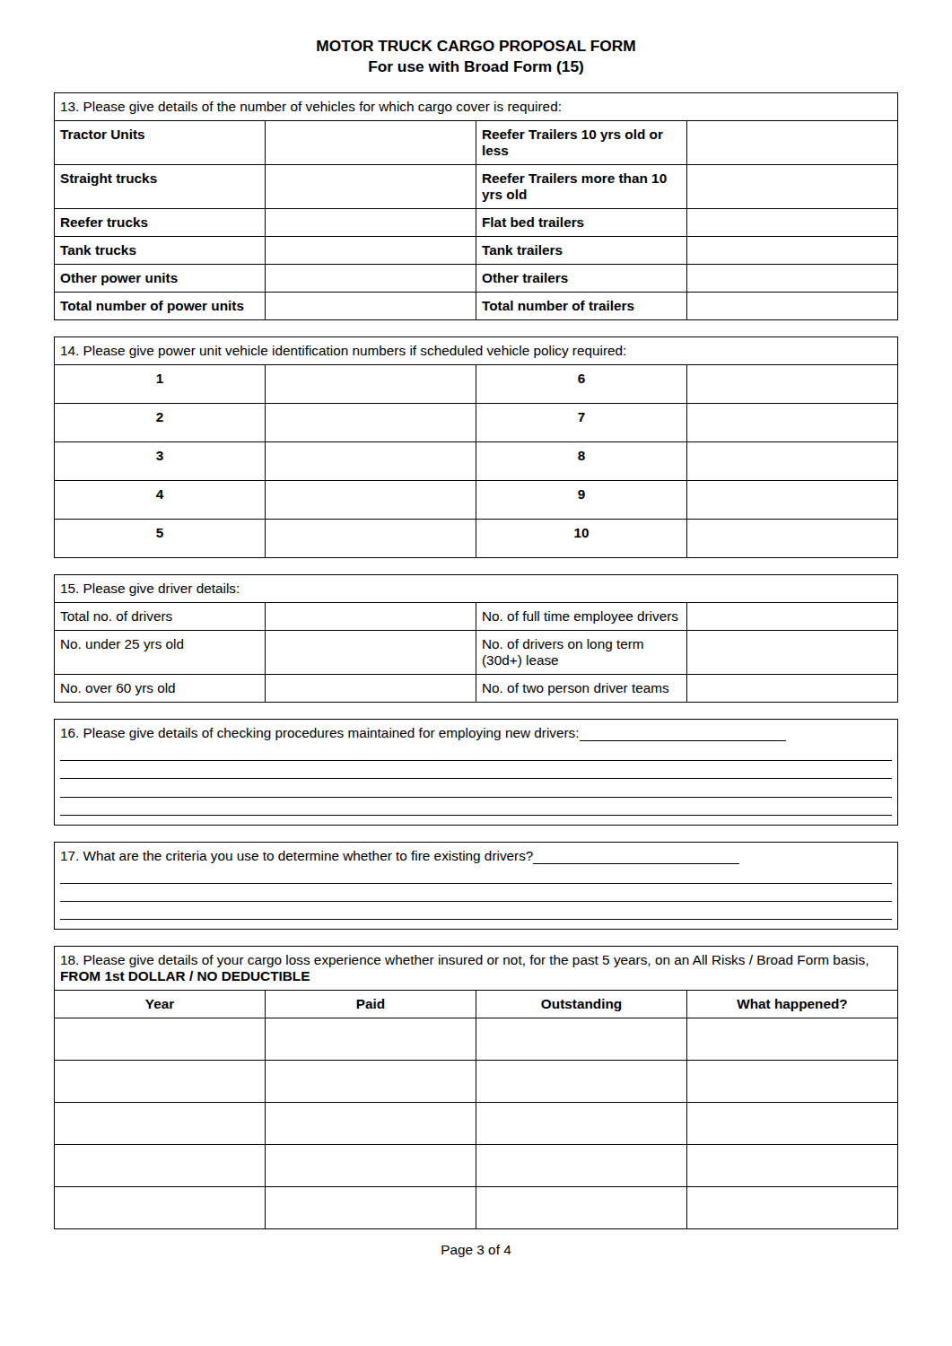MOTOR TRUCK CARGO PROPOSAL FORM For use with Broad Form (15)
| 13. Please give details of the number of vehicles for which cargo cover is required: |
| Tractor Units | | Reefer Trailers 10 yrs old or less | |
| Straight trucks | | Reefer Trailers more than 10 yrs old | |
| Reefer trucks | | Flat bed trailers | |
| Tank trucks | | Tank trailers | |
| Other power units | | Other trailers | |
| Total number of power units | | Total number of trailers | |
| 14. Please give power unit vehicle identification numbers if scheduled vehicle policy required: |
| 1 | | 6 | |
| 2 | | 7 | |
| 3 | | 8 | |
| 4 | | 9 | |
| 5 | | 10 | |
| 15. Please give driver details: |
| Total no. of drivers | | No. of full time employee drivers | |
| No. under 25 yrs old | | No. of drivers on long term (30d+) lease | |
| No. over 60 yrs old | | No. of two person driver teams | |
16. Please give details of checking procedures maintained for employing new drivers:
17. What are the criteria you use to determine whether to fire existing drivers?
| 18. Please give details of your cargo loss experience whether insured or not, for the past 5 years, on an All Risks / Broad Form basis, FROM 1st DOLLAR / NO DEDUCTIBLE |
| Year | Paid | Outstanding | What happened? |
Page 3 of 4